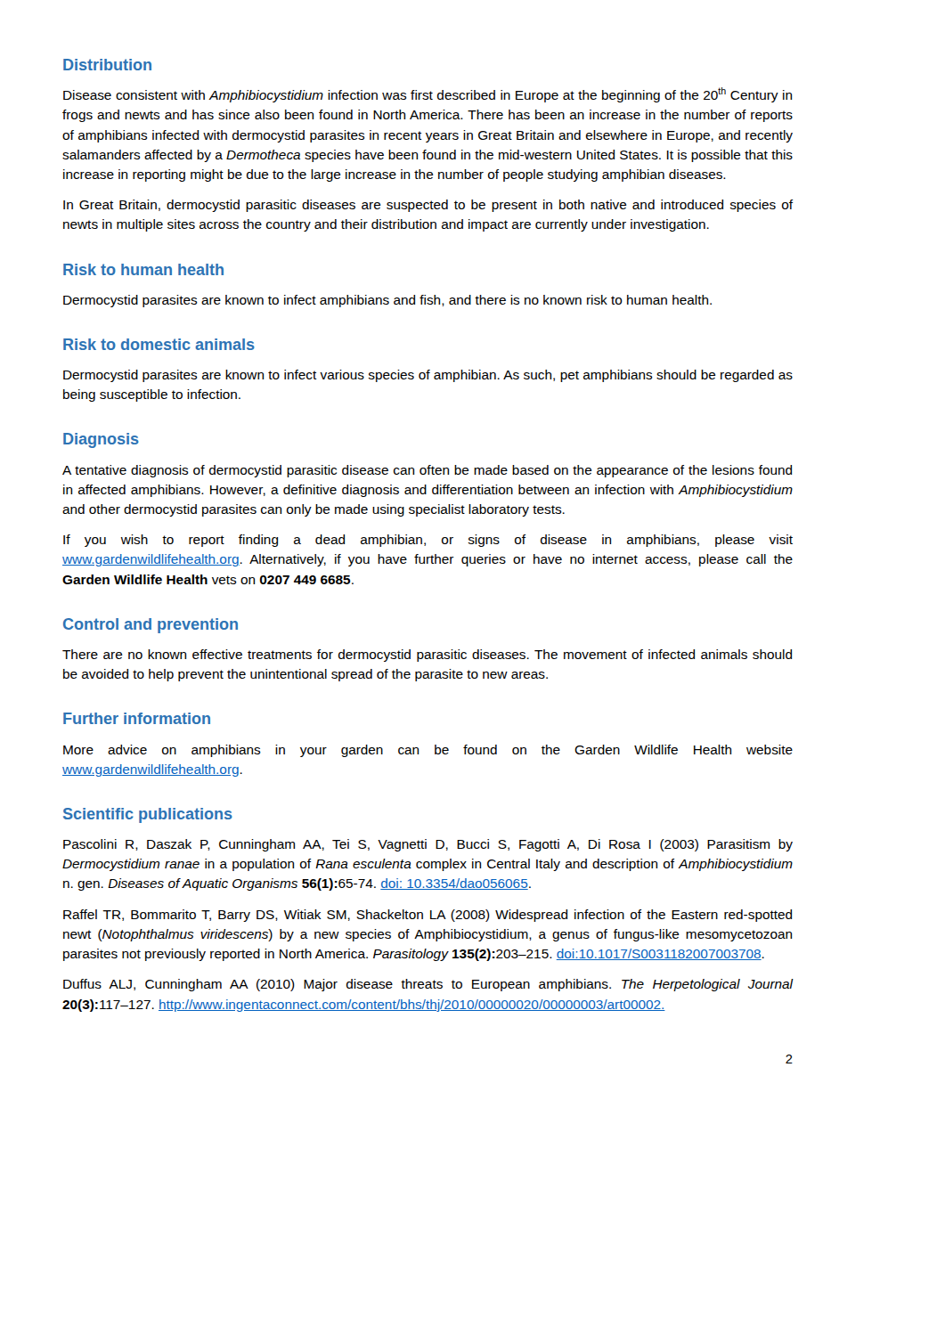Distribution
Disease consistent with Amphibiocystidium infection was first described in Europe at the beginning of the 20th Century in frogs and newts and has since also been found in North America. There has been an increase in the number of reports of amphibians infected with dermocystid parasites in recent years in Great Britain and elsewhere in Europe, and recently salamanders affected by a Dermotheca species have been found in the mid-western United States. It is possible that this increase in reporting might be due to the large increase in the number of people studying amphibian diseases.
In Great Britain, dermocystid parasitic diseases are suspected to be present in both native and introduced species of newts in multiple sites across the country and their distribution and impact are currently under investigation.
Risk to human health
Dermocystid parasites are known to infect amphibians and fish, and there is no known risk to human health.
Risk to domestic animals
Dermocystid parasites are known to infect various species of amphibian. As such, pet amphibians should be regarded as being susceptible to infection.
Diagnosis
A tentative diagnosis of dermocystid parasitic disease can often be made based on the appearance of the lesions found in affected amphibians. However, a definitive diagnosis and differentiation between an infection with Amphibiocystidium and other dermocystid parasites can only be made using specialist laboratory tests.
If you wish to report finding a dead amphibian, or signs of disease in amphibians, please visit www.gardenwildlifehealth.org. Alternatively, if you have further queries or have no internet access, please call the Garden Wildlife Health vets on 0207 449 6685.
Control and prevention
There are no known effective treatments for dermocystid parasitic diseases. The movement of infected animals should be avoided to help prevent the unintentional spread of the parasite to new areas.
Further information
More advice on amphibians in your garden can be found on the Garden Wildlife Health website www.gardenwildlifehealth.org.
Scientific publications
Pascolini R, Daszak P, Cunningham AA, Tei S, Vagnetti D, Bucci S, Fagotti A, Di Rosa I (2003) Parasitism by Dermocystidium ranae in a population of Rana esculenta complex in Central Italy and description of Amphibiocystidium n. gen. Diseases of Aquatic Organisms 56(1): 65-74. doi: 10.3354/dao056065.
Raffel TR, Bommarito T, Barry DS, Witiak SM, Shackelton LA (2008) Widespread infection of the Eastern red-spotted newt (Notophthalmus viridescens) by a new species of Amphibiocystidium, a genus of fungus-like mesomycetozoan parasites not previously reported in North America. Parasitology 135(2): 203–215. doi:10.1017/S0031182007003708.
Duffus ALJ, Cunningham AA (2010) Major disease threats to European amphibians. The Herpetological Journal 20(3): 117–127. http://www.ingentaconnect.com/content/bhs/thj/2010/00000020/00000003/art00002.
2